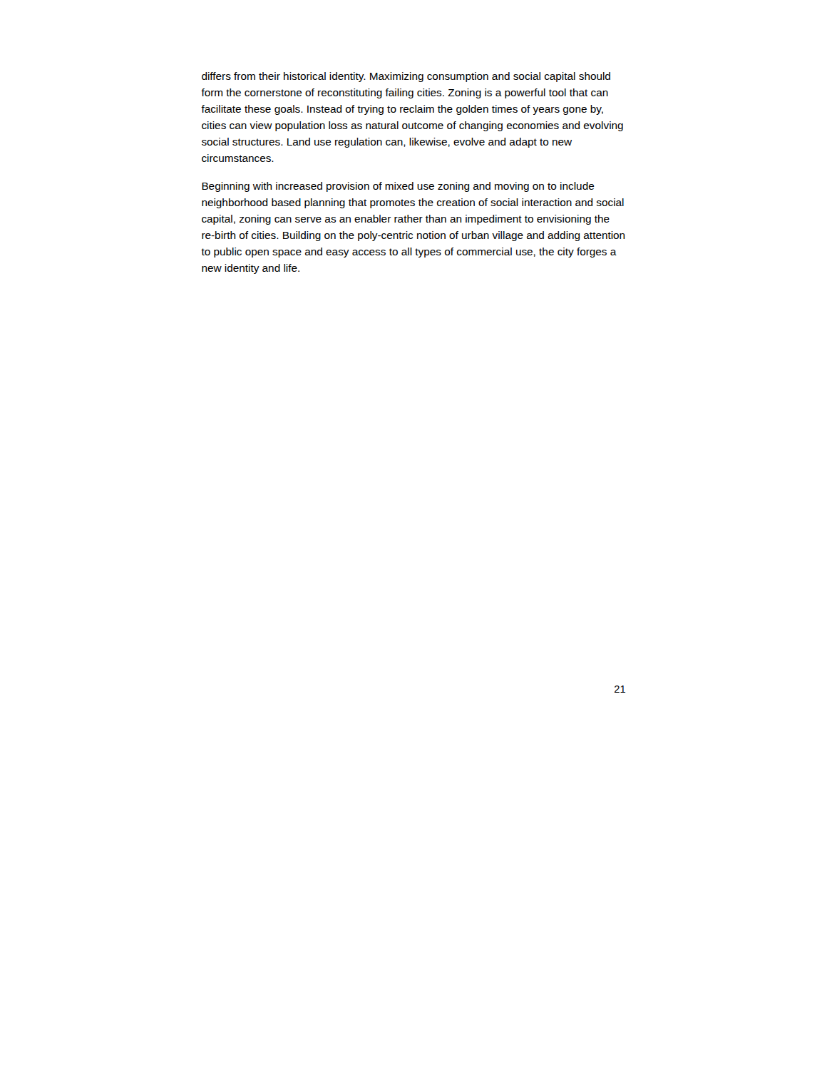differs from their historical identity. Maximizing consumption and social capital should form the cornerstone of reconstituting failing cities. Zoning is a powerful tool that can facilitate these goals. Instead of trying to reclaim the golden times of years gone by, cities can view population loss as natural outcome of changing economies and evolving social structures. Land use regulation can, likewise, evolve and adapt to new circumstances.
Beginning with increased provision of mixed use zoning and moving on to include neighborhood based planning that promotes the creation of social interaction and social capital, zoning can serve as an enabler rather than an impediment to envisioning the re-birth of cities. Building on the poly-centric notion of urban village and adding attention to public open space and easy access to all types of commercial use, the city forges a new identity and life.
21